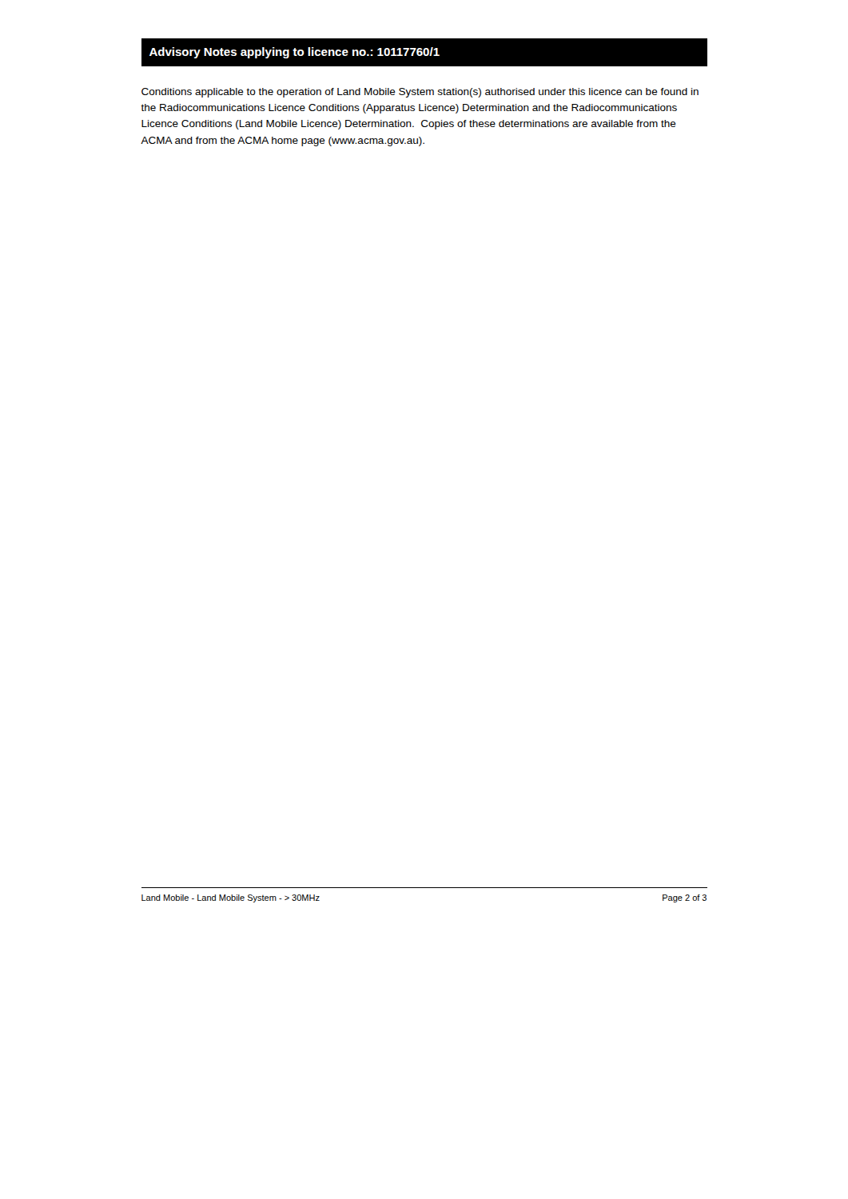Advisory Notes applying to licence no.: 10117760/1
Conditions applicable to the operation of Land Mobile System station(s) authorised under this licence can be found in the Radiocommunications Licence Conditions (Apparatus Licence) Determination and the Radiocommunications Licence Conditions (Land Mobile Licence) Determination. Copies of these determinations are available from the ACMA and from the ACMA home page (www.acma.gov.au).
Land Mobile - Land Mobile System - > 30MHz Page 2 of 3